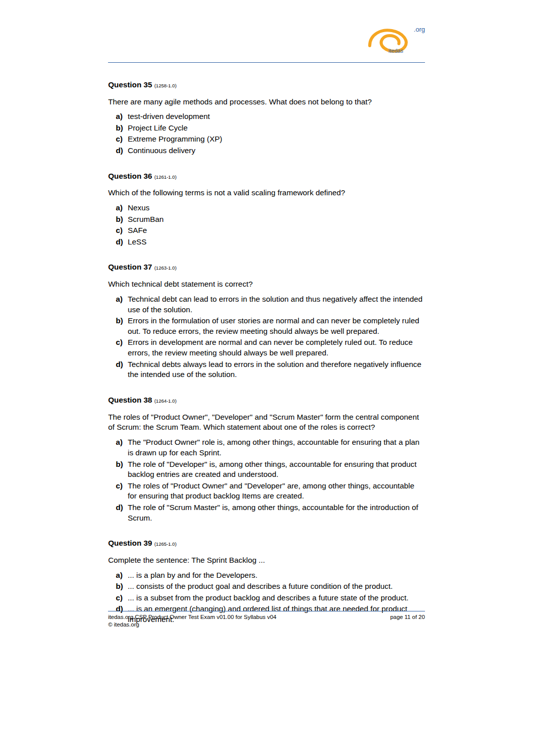.org itedas
Question 35 (1258-1.0)
There are many agile methods and processes. What does not belong to that?
a) test-driven development
b) Project Life Cycle
c) Extreme Programming (XP)
d) Continuous delivery
Question 36 (1261-1.0)
Which of the following terms is not a valid scaling framework defined?
a) Nexus
b) ScrumBan
c) SAFe
d) LeSS
Question 37 (1263-1.0)
Which technical debt statement is correct?
a) Technical debt can lead to errors in the solution and thus negatively affect the intended use of the solution.
b) Errors in the formulation of user stories are normal and can never be completely ruled out. To reduce errors, the review meeting should always be well prepared.
c) Errors in development are normal and can never be completely ruled out. To reduce errors, the review meeting should always be well prepared.
d) Technical debts always lead to errors in the solution and therefore negatively influence the intended use of the solution.
Question 38 (1264-1.0)
The roles of "Product Owner", "Developer" and "Scrum Master" form the central component of Scrum: the Scrum Team. Which statement about one of the roles is correct?
a) The "Product Owner" role is, among other things, accountable for ensuring that a plan is drawn up for each Sprint.
b) The role of "Developer" is, among other things, accountable for ensuring that product backlog entries are created and understood.
c) The roles of "Product Owner" and "Developer" are, among other things, accountable for ensuring that product backlog Items are created.
d) The role of "Scrum Master" is, among other things, accountable for the introduction of Scrum.
Question 39 (1265-1.0)
Complete the sentence: The Sprint Backlog ...
a)... is a plan by and for the Developers.
b)... consists of the product goal and describes a future condition of the product.
c)... is a subset from the product backlog and describes a future state of the product.
d)... is an emergent (changing) and ordered list of things that are needed for product improvement.
itedas.org CSP Product Owner Test Exam v01.00 for Syllabus v04
© itedas.org
page 11 of 20